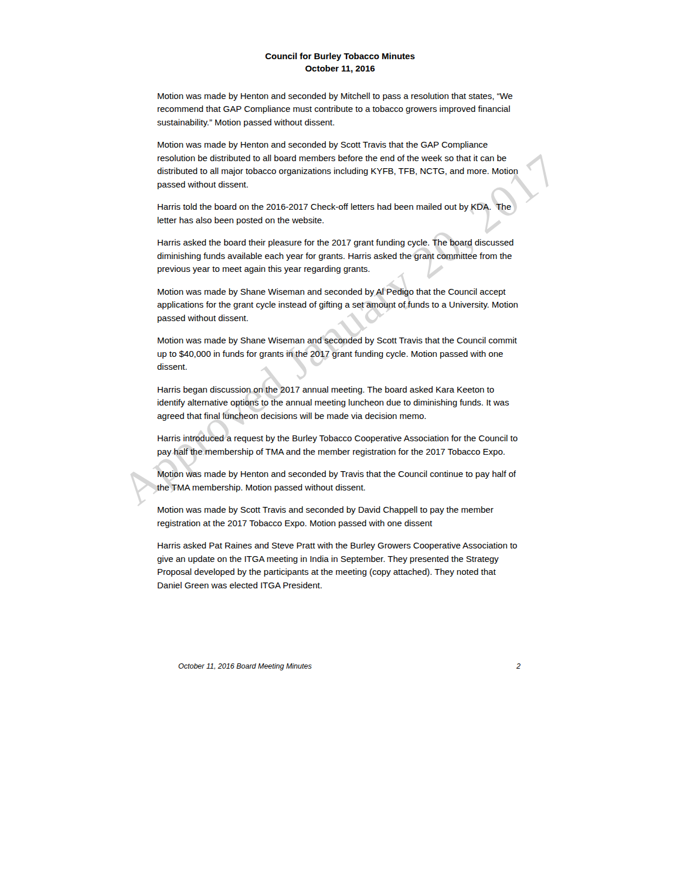Approved January 20, 2017
Council for Burley Tobacco Minutes
October 11, 2016
Motion was made by Henton and seconded by Mitchell to pass a resolution that states, “We recommend that GAP Compliance must contribute to a tobacco growers improved financial sustainability.” Motion passed without dissent.
Motion was made by Henton and seconded by Scott Travis that the GAP Compliance resolution be distributed to all board members before the end of the week so that it can be distributed to all major tobacco organizations including KYFB, TFB, NCTG, and more. Motion passed without dissent.
Harris told the board on the 2016-2017 Check-off letters had been mailed out by KDA. The letter has also been posted on the website.
Harris asked the board their pleasure for the 2017 grant funding cycle. The board discussed diminishing funds available each year for grants. Harris asked the grant committee from the previous year to meet again this year regarding grants.
Motion was made by Shane Wiseman and seconded by Al Pedigo that the Council accept applications for the grant cycle instead of gifting a set amount of funds to a University. Motion passed without dissent.
Motion was made by Shane Wiseman and seconded by Scott Travis that the Council commit up to $40,000 in funds for grants in the 2017 grant funding cycle. Motion passed with one dissent.
Harris began discussion on the 2017 annual meeting. The board asked Kara Keeton to identify alternative options to the annual meeting luncheon due to diminishing funds. It was agreed that final luncheon decisions will be made via decision memo.
Harris introduced a request by the Burley Tobacco Cooperative Association for the Council to pay half the membership of TMA and the member registration for the 2017 Tobacco Expo.
Motion was made by Henton and seconded by Travis that the Council continue to pay half of the TMA membership. Motion passed without dissent.
Motion was made by Scott Travis and seconded by David Chappell to pay the member registration at the 2017 Tobacco Expo. Motion passed with one dissent
Harris asked Pat Raines and Steve Pratt with the Burley Growers Cooperative Association to give an update on the ITGA meeting in India in September. They presented the Strategy Proposal developed by the participants at the meeting (copy attached). They noted that Daniel Green was elected ITGA President.
October 11, 2016 Board Meeting Minutes 2